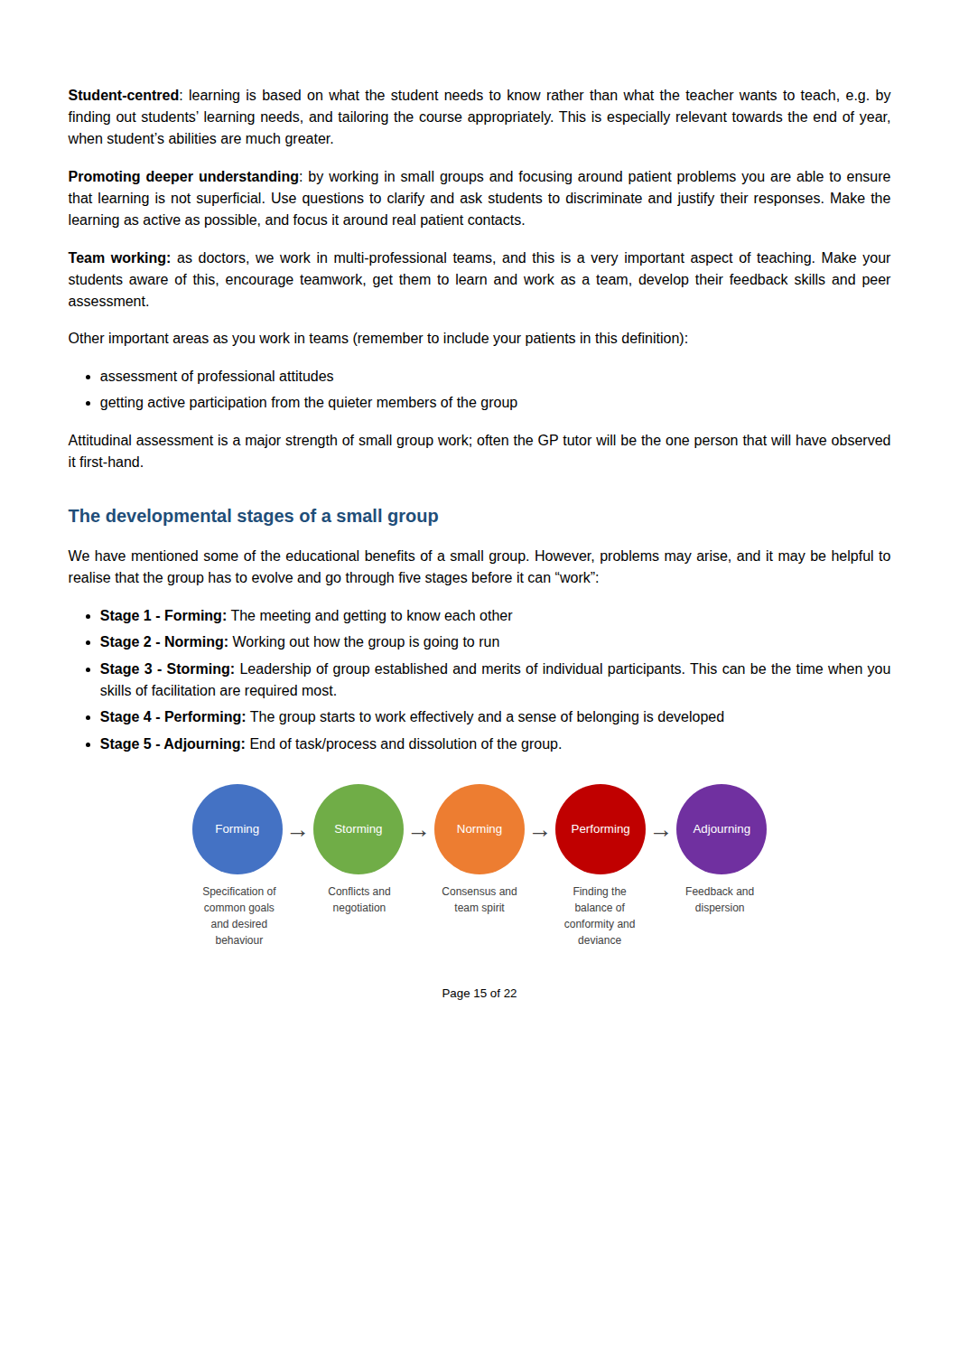Student-centred: learning is based on what the student needs to know rather than what the teacher wants to teach, e.g. by finding out students’ learning needs, and tailoring the course appropriately. This is especially relevant towards the end of year, when student’s abilities are much greater.
Promoting deeper understanding: by working in small groups and focusing around patient problems you are able to ensure that learning is not superficial. Use questions to clarify and ask students to discriminate and justify their responses. Make the learning as active as possible, and focus it around real patient contacts.
Team working: as doctors, we work in multi-professional teams, and this is a very important aspect of teaching. Make your students aware of this, encourage teamwork, get them to learn and work as a team, develop their feedback skills and peer assessment.
Other important areas as you work in teams (remember to include your patients in this definition):
assessment of professional attitudes
getting active participation from the quieter members of the group
Attitudinal assessment is a major strength of small group work; often the GP tutor will be the one person that will have observed it first-hand.
The developmental stages of a small group
We have mentioned some of the educational benefits of a small group. However, problems may arise, and it may be helpful to realise that the group has to evolve and go through five stages before it can “work”:
Stage 1 - Forming: The meeting and getting to know each other
Stage 2 - Norming: Working out how the group is going to run
Stage 3 - Storming: Leadership of group established and merits of individual participants. This can be the time when you skills of facilitation are required most.
Stage 4 - Performing: The group starts to work effectively and a sense of belonging is developed
Stage 5 - Adjourning: End of task/process and dissolution of the group.
Forming
→
Storming
→
Norming
→
Performing
→
Adjourning
Specification of common goals and desired behaviour
Conflicts and negotiation
Consensus and team spirit
Finding the balance of conformity and deviance
Feedback and dispersion
Page 15 of 22